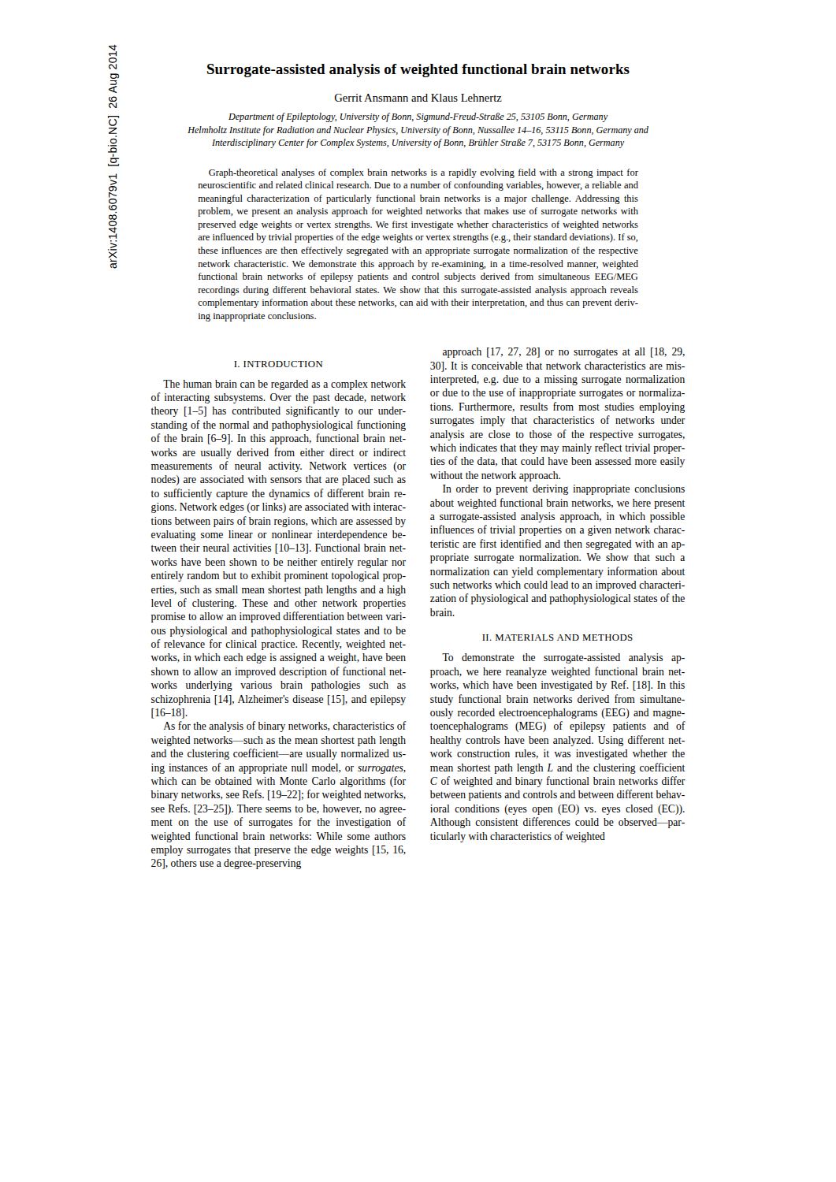arXiv:1408.6079v1 [q-bio.NC] 26 Aug 2014
Surrogate-assisted analysis of weighted functional brain networks
Gerrit Ansmann and Klaus Lehnertz
Department of Epileptology, University of Bonn, Sigmund-Freud-Straße 25, 53105 Bonn, Germany
Helmholtz Institute for Radiation and Nuclear Physics, University of Bonn, Nussallee 14–16, 53115 Bonn, Germany and
Interdisciplinary Center for Complex Systems, University of Bonn, Brühler Straße 7, 53175 Bonn, Germany
Graph-theoretical analyses of complex brain networks is a rapidly evolving field with a strong impact for neuroscientific and related clinical research. Due to a number of confounding variables, however, a reliable and meaningful characterization of particularly functional brain networks is a major challenge. Addressing this problem, we present an analysis approach for weighted networks that makes use of surrogate networks with preserved edge weights or vertex strengths. We first investigate whether characteristics of weighted networks are influenced by trivial properties of the edge weights or vertex strengths (e.g., their standard deviations). If so, these influences are then effectively segregated with an appropriate surrogate normalization of the respective network characteristic. We demonstrate this approach by re-examining, in a time-resolved manner, weighted functional brain networks of epilepsy patients and control subjects derived from simultaneous EEG/MEG recordings during different behavioral states. We show that this surrogate-assisted analysis approach reveals complementary information about these networks, can aid with their interpretation, and thus can prevent deriving inappropriate conclusions.
I. Introduction
The human brain can be regarded as a complex network of interacting subsystems. Over the past decade, network theory [1–5] has contributed significantly to our understanding of the normal and pathophysiological functioning of the brain [6–9]. In this approach, functional brain networks are usually derived from either direct or indirect measurements of neural activity. Network vertices (or nodes) are associated with sensors that are placed such as to sufficiently capture the dynamics of different brain regions. Network edges (or links) are associated with interactions between pairs of brain regions, which are assessed by evaluating some linear or nonlinear interdependence between their neural activities [10–13]. Functional brain networks have been shown to be neither entirely regular nor entirely random but to exhibit prominent topological properties, such as small mean shortest path lengths and a high level of clustering. These and other network properties promise to allow an improved differentiation between various physiological and pathophysiological states and to be of relevance for clinical practice. Recently, weighted networks, in which each edge is assigned a weight, have been shown to allow an improved description of functional networks underlying various brain pathologies such as schizophrenia [14], Alzheimer's disease [15], and epilepsy [16–18].
As for the analysis of binary networks, characteristics of weighted networks—such as the mean shortest path length and the clustering coefficient—are usually normalized using instances of an appropriate null model, or surrogates, which can be obtained with Monte Carlo algorithms (for binary networks, see Refs. [19–22]; for weighted networks, see Refs. [23–25]). There seems to be, however, no agreement on the use of surrogates for the investigation of weighted functional brain networks: While some authors employ surrogates that preserve the edge weights [15, 16, 26], others use a degree-preserving
approach [17, 27, 28] or no surrogates at all [18, 29, 30]. It is conceivable that network characteristics are misinterpreted, e.g. due to a missing surrogate normalization or due to the use of inappropriate surrogates or normalizations. Furthermore, results from most studies employing surrogates imply that characteristics of networks under analysis are close to those of the respective surrogates, which indicates that they may mainly reflect trivial properties of the data, that could have been assessed more easily without the network approach.
In order to prevent deriving inappropriate conclusions about weighted functional brain networks, we here present a surrogate-assisted analysis approach, in which possible influences of trivial properties on a given network characteristic are first identified and then segregated with an appropriate surrogate normalization. We show that such a normalization can yield complementary information about such networks which could lead to an improved characterization of physiological and pathophysiological states of the brain.
II. Materials and Methods
To demonstrate the surrogate-assisted analysis approach, we here reanalyze weighted functional brain networks, which have been investigated by Ref. [18]. In this study functional brain networks derived from simultaneously recorded electroencephalograms (EEG) and magnetoencephalograms (MEG) of epilepsy patients and of healthy controls have been analyzed. Using different network construction rules, it was investigated whether the mean shortest path length L and the clustering coefficient C of weighted and binary functional brain networks differ between patients and controls and between different behavioral conditions (eyes open (EO) vs. eyes closed (EC)). Although consistent differences could be observed—particularly with characteristics of weighted